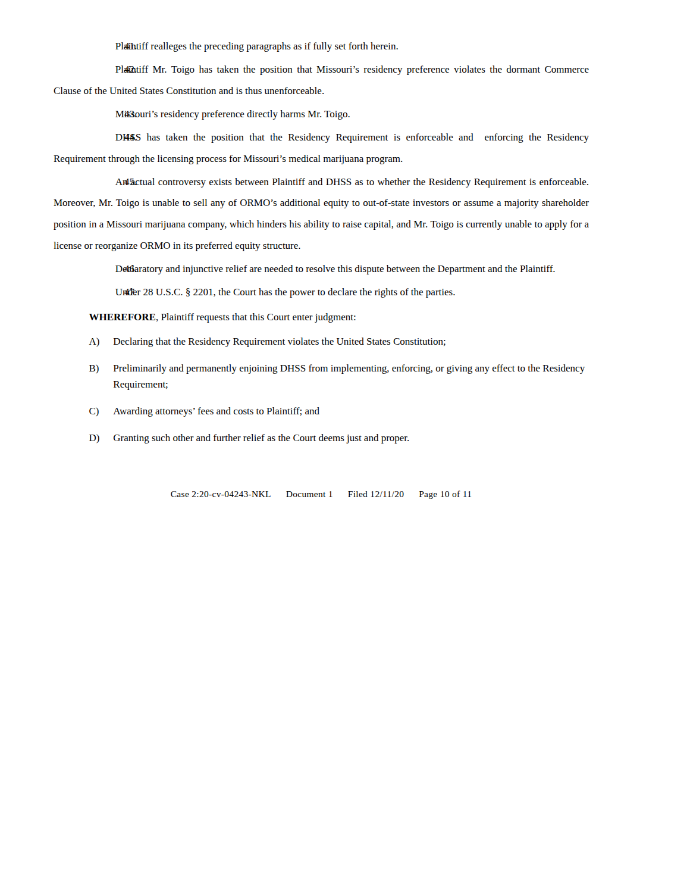41. Plaintiff realleges the preceding paragraphs as if fully set forth herein.
42. Plaintiff Mr. Toigo has taken the position that Missouri’s residency preference violates the dormant Commerce Clause of the United States Constitution and is thus unenforceable.
43. Missouri’s residency preference directly harms Mr. Toigo.
44. DHSS has taken the position that the Residency Requirement is enforceable and enforcing the Residency Requirement through the licensing process for Missouri’s medical marijuana program.
45. An actual controversy exists between Plaintiff and DHSS as to whether the Residency Requirement is enforceable. Moreover, Mr. Toigo is unable to sell any of ORMO’s additional equity to out-of-state investors or assume a majority shareholder position in a Missouri marijuana company, which hinders his ability to raise capital, and Mr. Toigo is currently unable to apply for a license or reorganize ORMO in its preferred equity structure.
46. Declaratory and injunctive relief are needed to resolve this dispute between the Department and the Plaintiff.
47. Under 28 U.S.C. § 2201, the Court has the power to declare the rights of the parties.
WHEREFORE, Plaintiff requests that this Court enter judgment:
A) Declaring that the Residency Requirement violates the United States Constitution;
B) Preliminarily and permanently enjoining DHSS from implementing, enforcing, or giving any effect to the Residency Requirement;
C) Awarding attorneys’ fees and costs to Plaintiff; and
D) Granting such other and further relief as the Court deems just and proper.
Case 2:20-cv-04243-NKL Document 1 Filed 12/11/20 Page 10 of 11